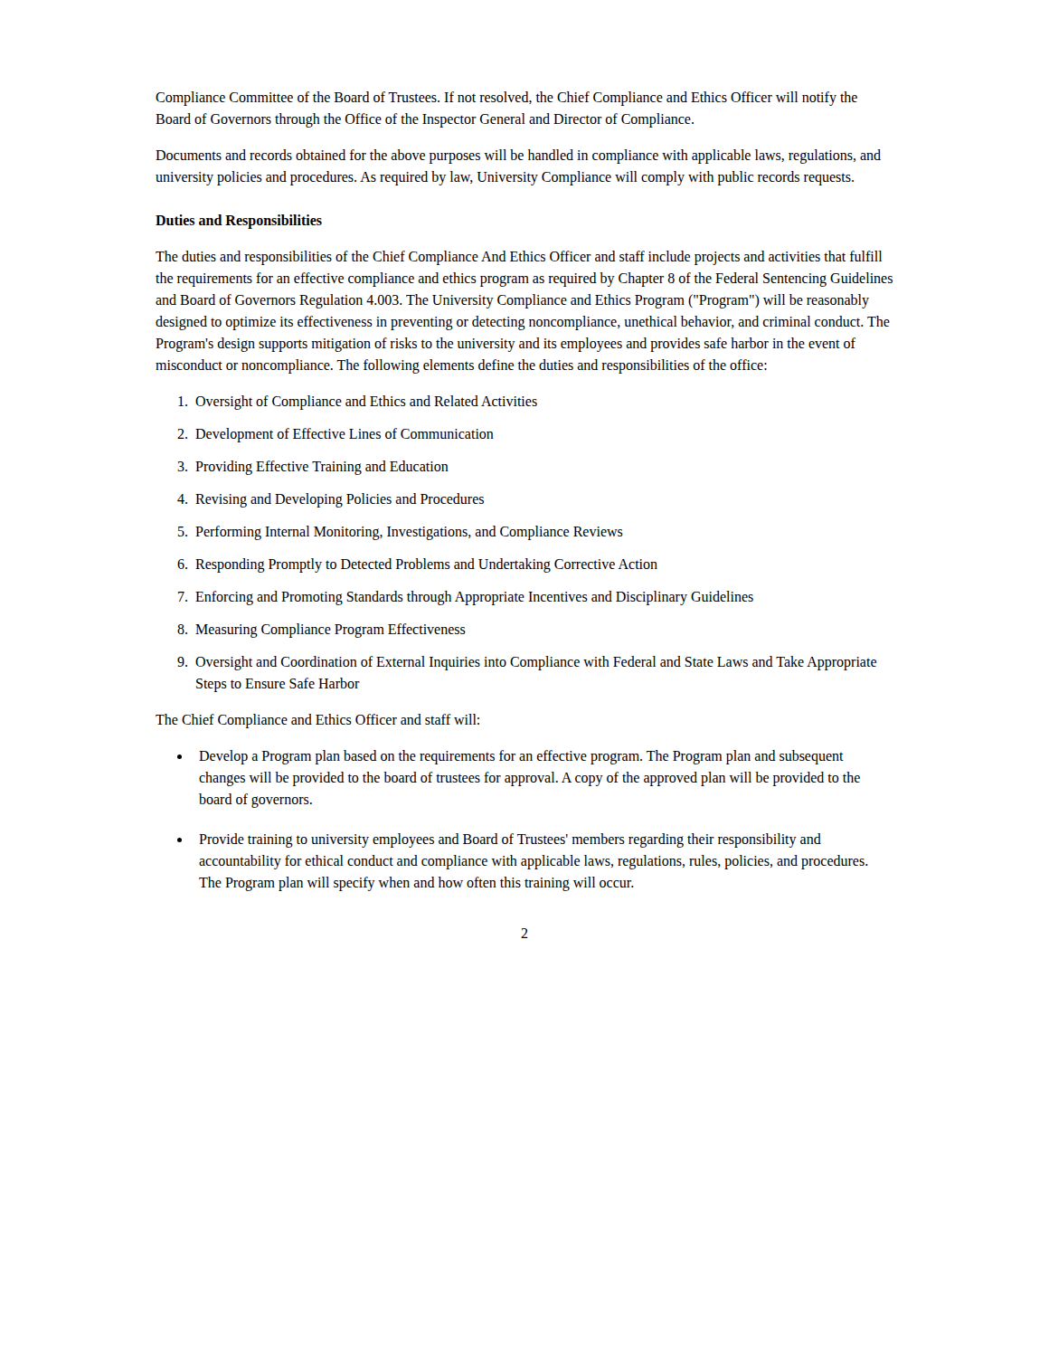Compliance Committee of the Board of Trustees. If not resolved, the Chief Compliance and Ethics Officer will notify the Board of Governors through the Office of the Inspector General and Director of Compliance.
Documents and records obtained for the above purposes will be handled in compliance with applicable laws, regulations, and university policies and procedures. As required by law, University Compliance will comply with public records requests.
Duties and Responsibilities
The duties and responsibilities of the Chief Compliance And Ethics Officer and staff include projects and activities that fulfill the requirements for an effective compliance and ethics program as required by Chapter 8 of the Federal Sentencing Guidelines and Board of Governors Regulation 4.003. The University Compliance and Ethics Program ("Program") will be reasonably designed to optimize its effectiveness in preventing or detecting noncompliance, unethical behavior, and criminal conduct. The Program's design supports mitigation of risks to the university and its employees and provides safe harbor in the event of misconduct or noncompliance. The following elements define the duties and responsibilities of the office:
Oversight of Compliance and Ethics and Related Activities
Development of Effective Lines of Communication
Providing Effective Training and Education
Revising and Developing Policies and Procedures
Performing Internal Monitoring, Investigations, and Compliance Reviews
Responding Promptly to Detected Problems and Undertaking Corrective Action
Enforcing and Promoting Standards through Appropriate Incentives and Disciplinary Guidelines
Measuring Compliance Program Effectiveness
Oversight and Coordination of External Inquiries into Compliance with Federal and State Laws and Take Appropriate Steps to Ensure Safe Harbor
The Chief Compliance and Ethics Officer and staff will:
Develop a Program plan based on the requirements for an effective program. The Program plan and subsequent changes will be provided to the board of trustees for approval. A copy of the approved plan will be provided to the board of governors.
Provide training to university employees and Board of Trustees' members regarding their responsibility and accountability for ethical conduct and compliance with applicable laws, regulations, rules, policies, and procedures. The Program plan will specify when and how often this training will occur.
2